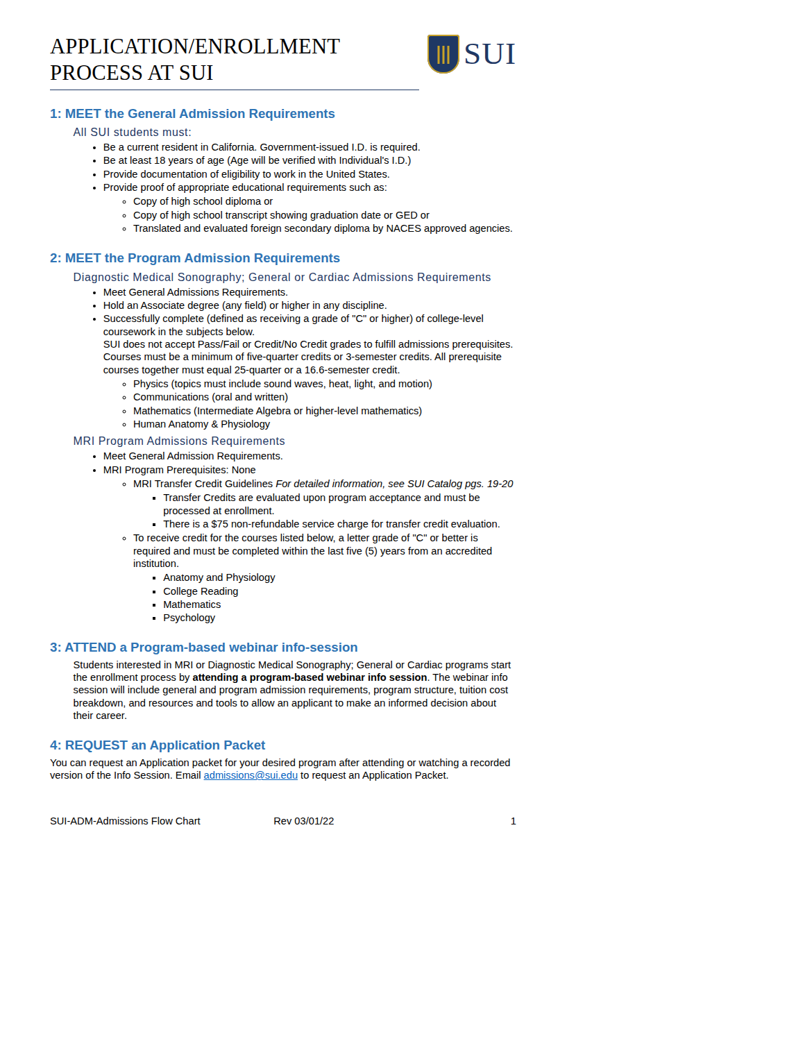APPLICATION/ENROLLMENT PROCESS AT SUI
SUI
1: MEET the General Admission Requirements
All SUI students must:
Be a current resident in California. Government-issued I.D. is required.
Be at least 18 years of age (Age will be verified with Individual's I.D.)
Provide documentation of eligibility to work in the United States.
Provide proof of appropriate educational requirements such as:
Copy of high school diploma or
Copy of high school transcript showing graduation date or GED or
Translated and evaluated foreign secondary diploma by NACES approved agencies.
2: MEET the Program Admission Requirements
Diagnostic Medical Sonography; General or Cardiac Admissions Requirements
Meet General Admissions Requirements.
Hold an Associate degree (any field) or higher in any discipline.
Successfully complete (defined as receiving a grade of "C" or higher) of college-level coursework in the subjects below.
SUI does not accept Pass/Fail or Credit/No Credit grades to fulfill admissions prerequisites.
Courses must be a minimum of five-quarter credits or 3-semester credits. All prerequisite courses together must equal 25-quarter or a 16.6-semester credit.
Physics (topics must include sound waves, heat, light, and motion)
Communications (oral and written)
Mathematics (Intermediate Algebra or higher-level mathematics)
Human Anatomy & Physiology
MRI Program Admissions Requirements
Meet General Admission Requirements.
MRI Program Prerequisites: None
MRI Transfer Credit Guidelines For detailed information, see SUI Catalog pgs. 19-20
Transfer Credits are evaluated upon program acceptance and must be processed at enrollment.
There is a $75 non-refundable service charge for transfer credit evaluation.
To receive credit for the courses listed below, a letter grade of "C" or better is required and must be completed within the last five (5) years from an accredited institution.
Anatomy and Physiology
College Reading
Mathematics
Psychology
3: ATTEND a Program-based webinar info-session
Students interested in MRI or Diagnostic Medical Sonography; General or Cardiac programs start the enrollment process by attending a program-based webinar info session. The webinar info session will include general and program admission requirements, program structure, tuition cost breakdown, and resources and tools to allow an applicant to make an informed decision about their career.
4: REQUEST an Application Packet
You can request an Application packet for your desired program after attending or watching a recorded version of the Info Session. Email admissions@sui.edu to request an Application Packet.
SUI-ADM-Admissions Flow Chart
Rev 03/01/22
1